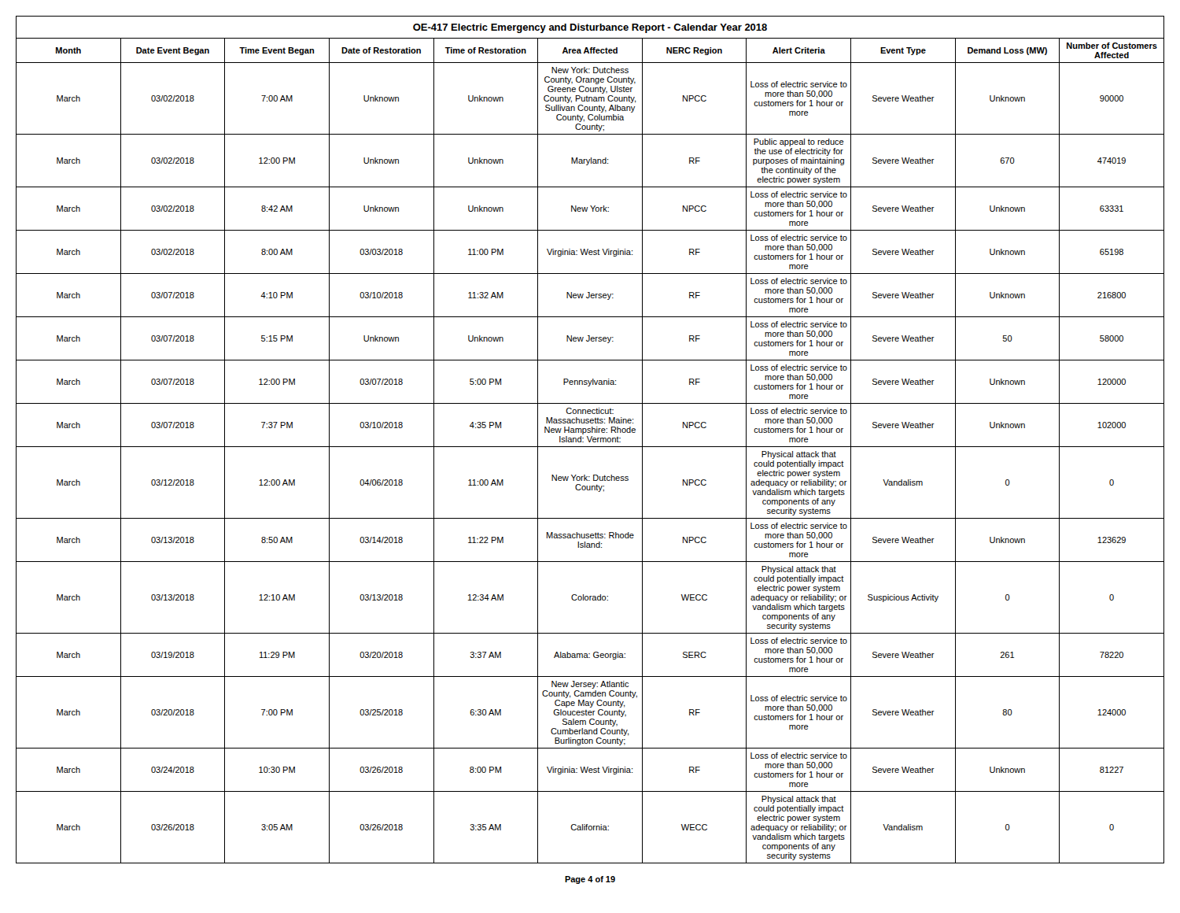OE-417 Electric Emergency and Disturbance Report - Calendar Year 2018
| Month | Date Event Began | Time Event Began | Date of Restoration | Time of Restoration | Area Affected | NERC Region | Alert Criteria | Event Type | Demand Loss (MW) | Number of Customers Affected |
| --- | --- | --- | --- | --- | --- | --- | --- | --- | --- | --- |
| March | 03/02/2018 | 7:00 AM | Unknown | Unknown | New York: Dutchess County, Orange County, Greene County, Ulster County, Putnam County, Sullivan County, Albany County, Columbia County; | NPCC | Loss of electric service to more than 50,000 customers for 1 hour or more | Severe Weather | Unknown | 90000 |
| March | 03/02/2018 | 12:00 PM | Unknown | Unknown | Maryland: | RF | Public appeal to reduce the use of electricity for purposes of maintaining the continuity of the electric power system | Severe Weather | 670 | 474019 |
| March | 03/02/2018 | 8:42 AM | Unknown | Unknown | New York: | NPCC | Loss of electric service to more than 50,000 customers for 1 hour or more | Severe Weather | Unknown | 63331 |
| March | 03/02/2018 | 8:00 AM | 03/03/2018 | 11:00 PM | Virginia: West Virginia: | RF | Loss of electric service to more than 50,000 customers for 1 hour or more | Severe Weather | Unknown | 65198 |
| March | 03/07/2018 | 4:10 PM | 03/10/2018 | 11:32 AM | New Jersey: | RF | Loss of electric service to more than 50,000 customers for 1 hour or more | Severe Weather | Unknown | 216800 |
| March | 03/07/2018 | 5:15 PM | Unknown | Unknown | New Jersey: | RF | Loss of electric service to more than 50,000 customers for 1 hour or more | Severe Weather | 50 | 58000 |
| March | 03/07/2018 | 12:00 PM | 03/07/2018 | 5:00 PM | Pennsylvania: | RF | Loss of electric service to more than 50,000 customers for 1 hour or more | Severe Weather | Unknown | 120000 |
| March | 03/07/2018 | 7:37 PM | 03/10/2018 | 4:35 PM | Connecticut: Massachusetts: Maine: New Hampshire: Rhode Island: Vermont: | NPCC | Loss of electric service to more than 50,000 customers for 1 hour or more | Severe Weather | Unknown | 102000 |
| March | 03/12/2018 | 12:00 AM | 04/06/2018 | 11:00 AM | New York: Dutchess County; | NPCC | Physical attack that could potentially impact electric power system adequacy or reliability; or vandalism which targets components of any security systems | Vandalism | 0 | 0 |
| March | 03/13/2018 | 8:50 AM | 03/14/2018 | 11:22 PM | Massachusetts: Rhode Island: | NPCC | Loss of electric service to more than 50,000 customers for 1 hour or more | Severe Weather | Unknown | 123629 |
| March | 03/13/2018 | 12:10 AM | 03/13/2018 | 12:34 AM | Colorado: | WECC | Physical attack that could potentially impact electric power system adequacy or reliability; or vandalism which targets components of any security systems | Suspicious Activity | 0 | 0 |
| March | 03/19/2018 | 11:29 PM | 03/20/2018 | 3:37 AM | Alabama: Georgia: | SERC | Loss of electric service to more than 50,000 customers for 1 hour or more | Severe Weather | 261 | 78220 |
| March | 03/20/2018 | 7:00 PM | 03/25/2018 | 6:30 AM | New Jersey: Atlantic County, Camden County, Cape May County, Gloucester County, Salem County, Cumberland County, Burlington County; | RF | Loss of electric service to more than 50,000 customers for 1 hour or more | Severe Weather | 80 | 124000 |
| March | 03/24/2018 | 10:30 PM | 03/26/2018 | 8:00 PM | Virginia: West Virginia: | RF | Loss of electric service to more than 50,000 customers for 1 hour or more | Severe Weather | Unknown | 81227 |
| March | 03/26/2018 | 3:05 AM | 03/26/2018 | 3:35 AM | California: | WECC | Physical attack that could potentially impact electric power system adequacy or reliability; or vandalism which targets components of any security systems | Vandalism | 0 | 0 |
Page 4 of 19